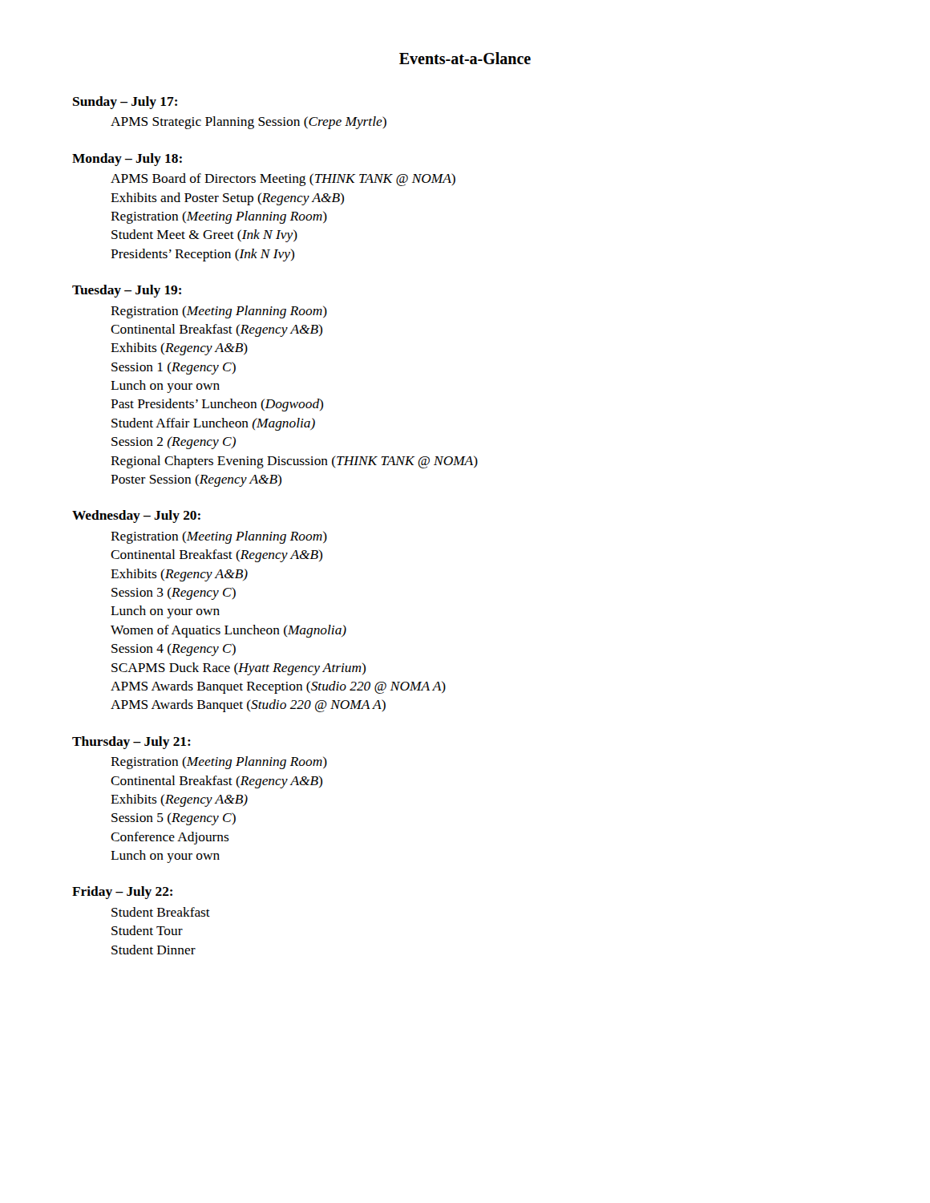Events-at-a-Glance
Sunday – July 17:
APMS Strategic Planning Session (Crepe Myrtle)
Monday – July 18:
APMS Board of Directors Meeting (THINK TANK @ NOMA)
Exhibits and Poster Setup (Regency A&B)
Registration (Meeting Planning Room)
Student Meet & Greet (Ink N Ivy)
Presidents’ Reception (Ink N Ivy)
Tuesday – July 19:
Registration (Meeting Planning Room)
Continental Breakfast (Regency A&B)
Exhibits (Regency A&B)
Session 1 (Regency C)
Lunch on your own
Past Presidents’ Luncheon (Dogwood)
Student Affair Luncheon (Magnolia)
Session 2 (Regency C)
Regional Chapters Evening Discussion (THINK TANK @ NOMA)
Poster Session (Regency A&B)
Wednesday – July 20:
Registration (Meeting Planning Room)
Continental Breakfast (Regency A&B)
Exhibits (Regency A&B)
Session 3 (Regency C)
Lunch on your own
Women of Aquatics Luncheon (Magnolia)
Session 4 (Regency C)
SCAPMS Duck Race (Hyatt Regency Atrium)
APMS Awards Banquet Reception (Studio 220 @ NOMA A)
APMS Awards Banquet (Studio 220 @ NOMA A)
Thursday – July 21:
Registration (Meeting Planning Room)
Continental Breakfast (Regency A&B)
Exhibits (Regency A&B)
Session 5 (Regency C)
Conference Adjourns
Lunch on your own
Friday – July 22:
Student Breakfast
Student Tour
Student Dinner